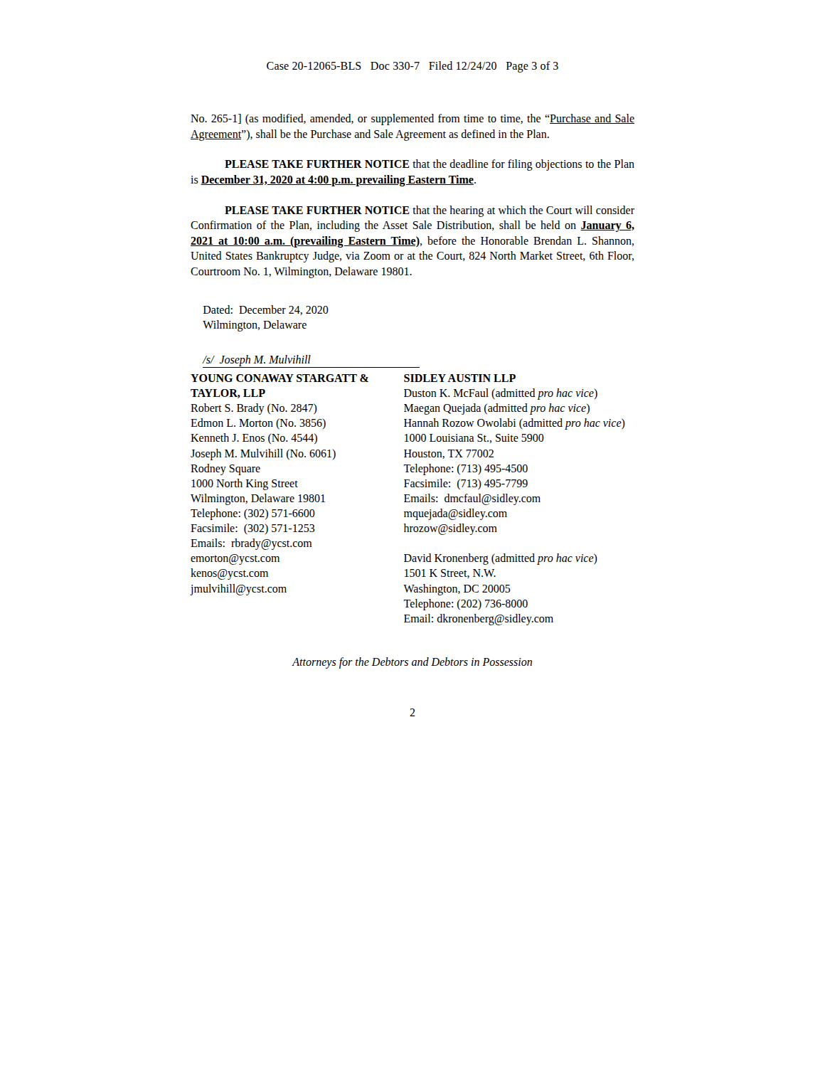Case 20-12065-BLS Doc 330-7 Filed 12/24/20 Page 3 of 3
No. 265-1] (as modified, amended, or supplemented from time to time, the “Purchase and Sale Agreement”), shall be the Purchase and Sale Agreement as defined in the Plan.
PLEASE TAKE FURTHER NOTICE that the deadline for filing objections to the Plan is December 31, 2020 at 4:00 p.m. prevailing Eastern Time.
PLEASE TAKE FURTHER NOTICE that the hearing at which the Court will consider Confirmation of the Plan, including the Asset Sale Distribution, shall be held on January 6, 2021 at 10:00 a.m. (prevailing Eastern Time), before the Honorable Brendan L. Shannon, United States Bankruptcy Judge, via Zoom or at the Court, 824 North Market Street, 6th Floor, Courtroom No. 1, Wilmington, Delaware 19801.
Dated: December 24, 2020
Wilmington, Delaware
/s/ Joseph M. Mulvihill
| YOUNG CONAWAY STARGATT & TAYLOR, LLP Robert S. Brady (No. 2847) Edmon L. Morton (No. 3856) Kenneth J. Enos (No. 4544) Joseph M. Mulvihill (No. 6061) Rodney Square 1000 North King Street Wilmington, Delaware 19801 Telephone: (302) 571-6600 Facsimile: (302) 571-1253 Emails: rbrady@ycst.com emorton@ycst.com kenos@ycst.com jmulvihill@ycst.com | SIDLEY AUSTIN LLP Duston K. McFaul (admitted pro hac vice ) Maegan Quejada (admitted pro hac vice ) Hannah Rozow Owolabi (admitted pro hac vice ) 1000 Louisiana St., Suite 5900 Houston, TX 77002 Telephone: (713) 495-4500 Facsimile: (713) 495-7799 Emails: dmcfaul@sidley.com mquejada@sidley.com hrozow@sidley.com David Kronenberg (admitted pro hac vice ) 1501 K Street, N.W. Washington, DC 20005 Telephone: (202) 736-8000 Email: dkronenberg@sidley.com |
Attorneys for the Debtors and Debtors in Possession
2